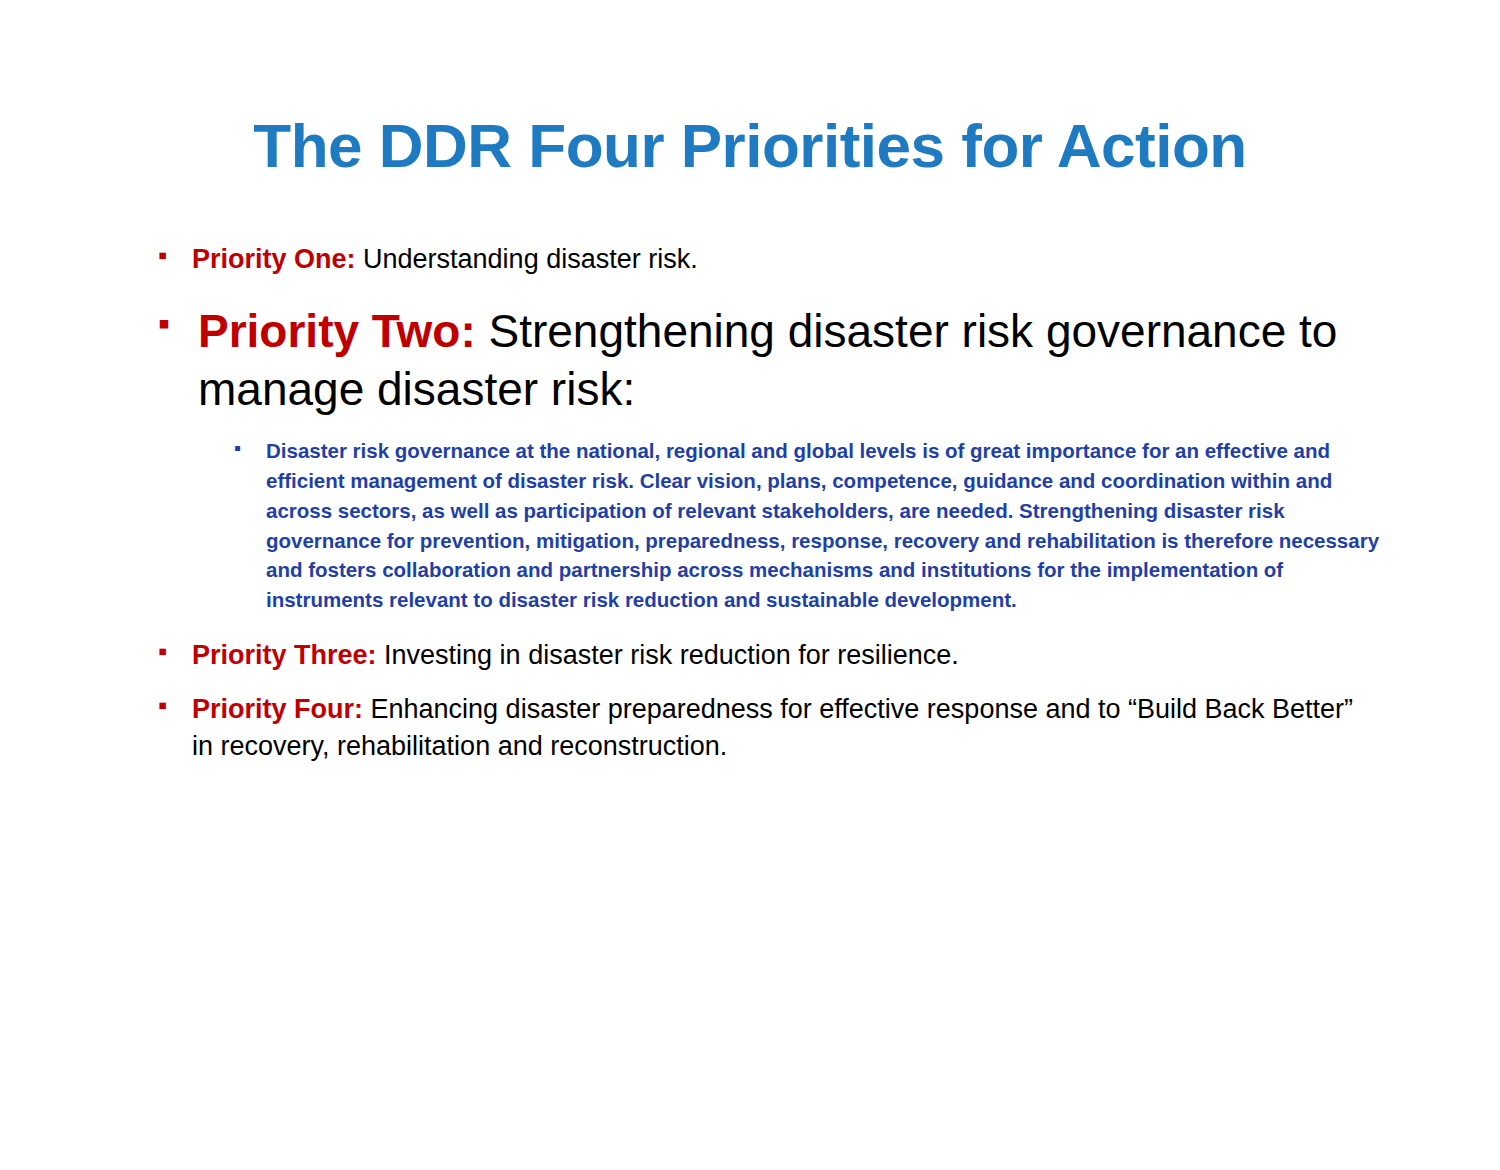The DDR Four Priorities for Action
Priority One: Understanding disaster risk.
Priority Two: Strengthening disaster risk governance to manage disaster risk:
Disaster risk governance at the national, regional and global levels is of great importance for an effective and efficient management of disaster risk. Clear vision, plans, competence, guidance and coordination within and across sectors, as well as participation of relevant stakeholders, are needed. Strengthening disaster risk governance for prevention, mitigation, preparedness, response, recovery and rehabilitation is therefore necessary and fosters collaboration and partnership across mechanisms and institutions for the implementation of instruments relevant to disaster risk reduction and sustainable development.
Priority Three: Investing in disaster risk reduction for resilience.
Priority Four: Enhancing disaster preparedness for effective response and to “Build Back Better” in recovery, rehabilitation and reconstruction.